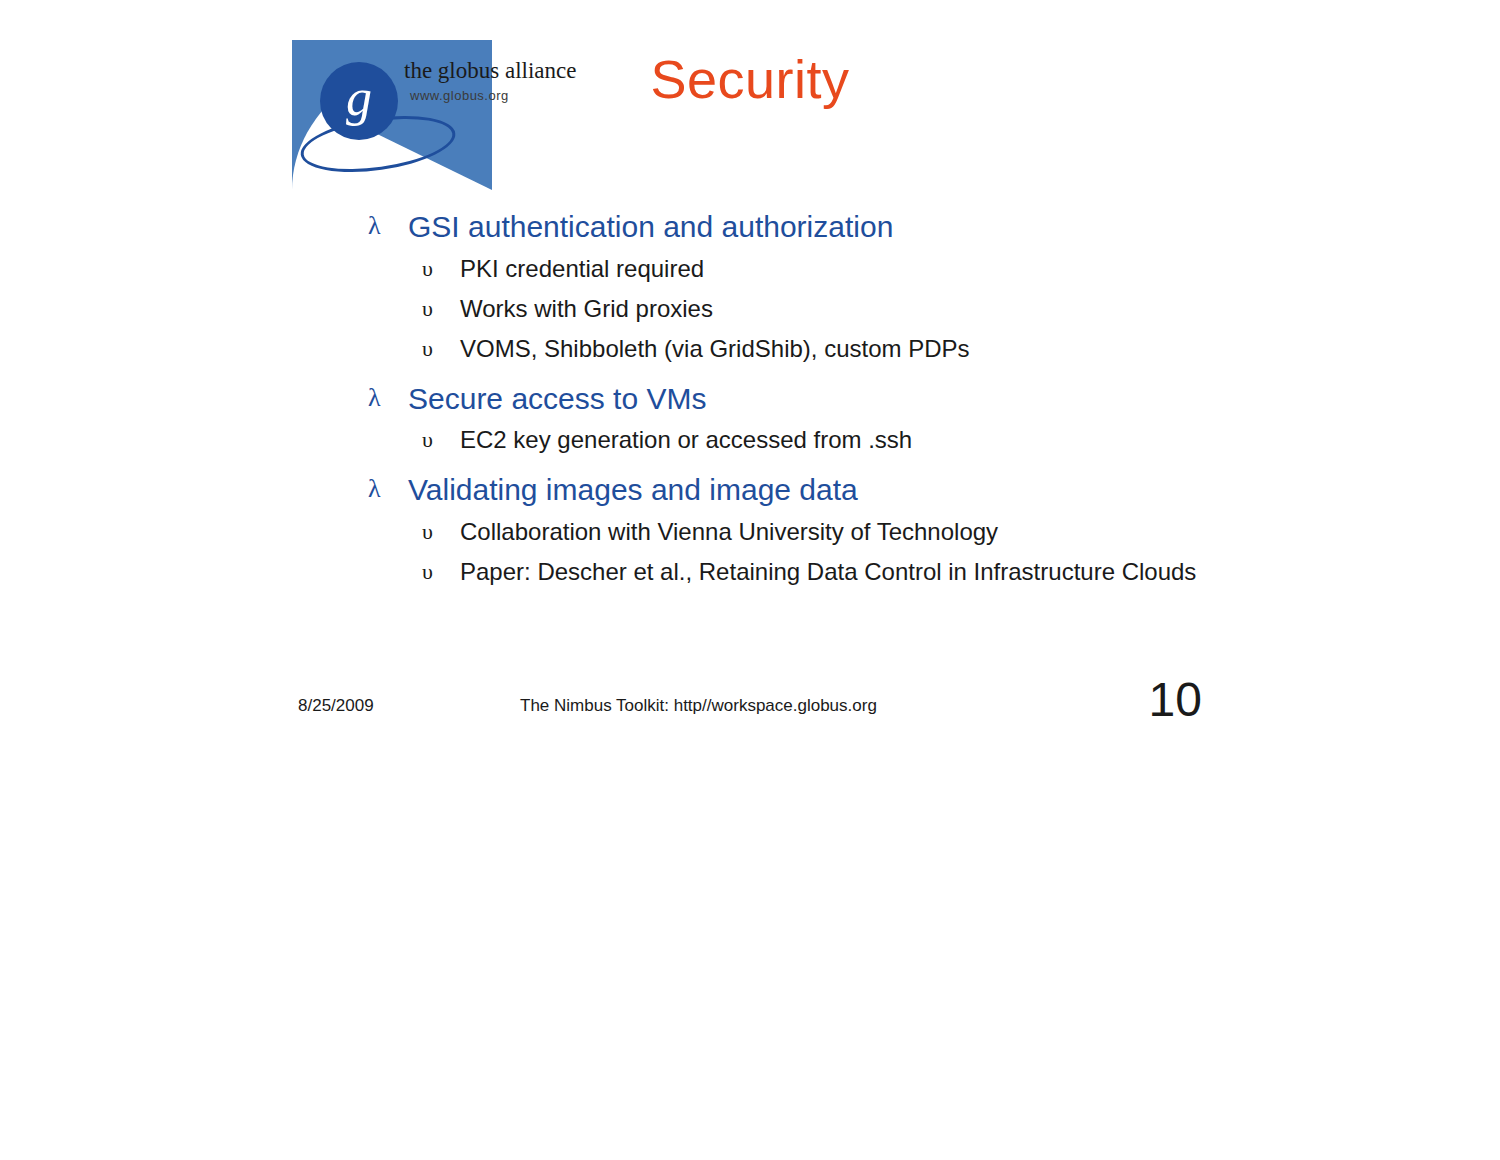g
the globus alliance
www.globus.org
Security
λ GSI authentication and authorization
υ PKI credential required
υ Works with Grid proxies
υ VOMS, Shibboleth (via GridShib), custom PDPs
λ Secure access to VMs
υ EC2 key generation or accessed from .ssh
λ Validating images and image data
υ Collaboration with Vienna University of Technology
υ Paper: Descher et al., Retaining Data Control in Infrastructure Clouds
8/25/2009
The Nimbus Toolkit: http//workspace.globus.org
10